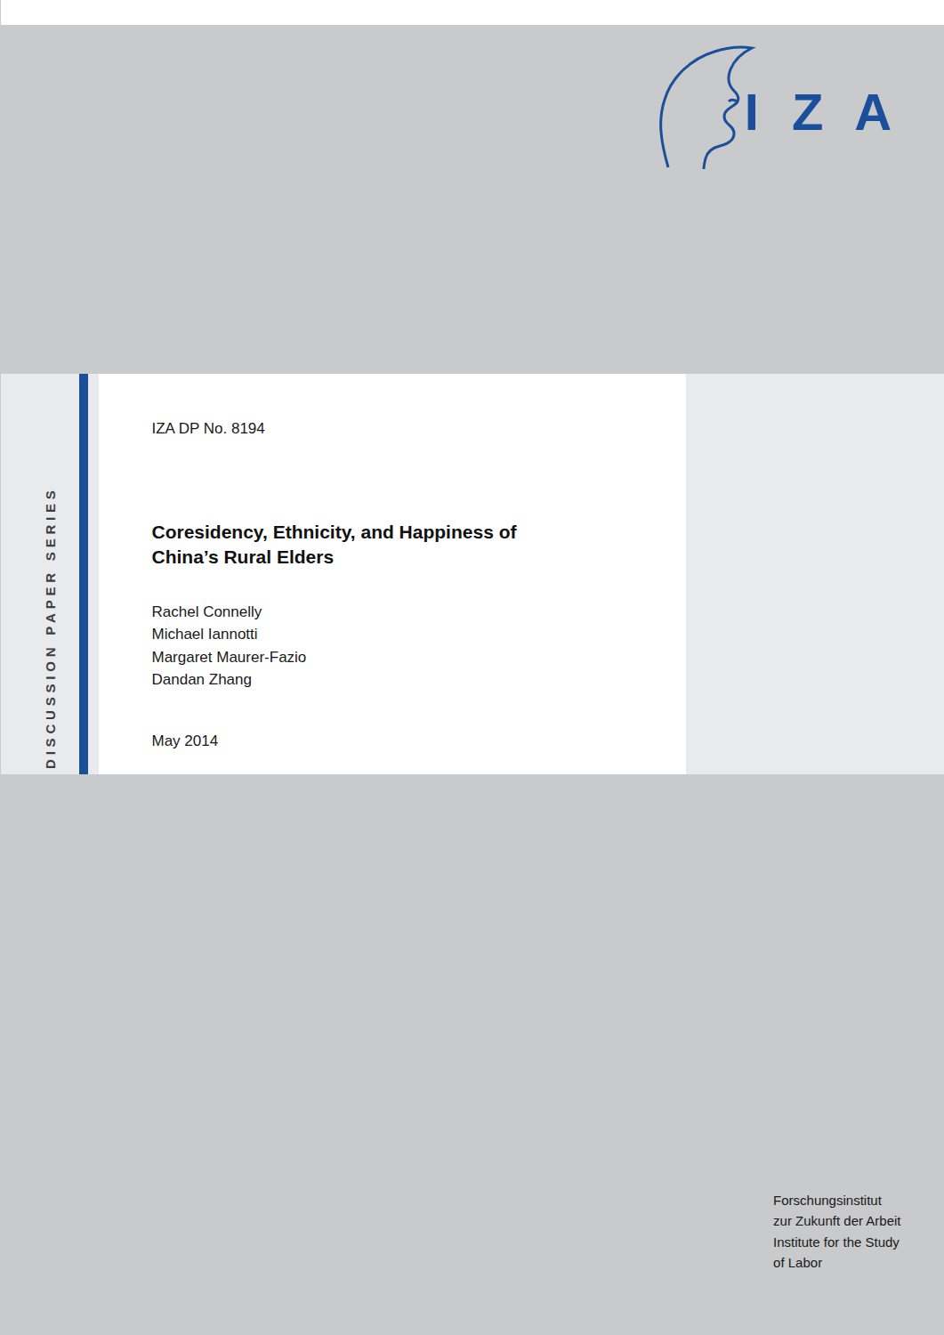I Z A
Discussion Paper Series
IZA DP No. 8194
Coresidency, Ethnicity, and Happiness of
China’s Rural Elders
Rachel Connelly
Michael Iannotti
Margaret Maurer-Fazio
Dandan Zhang
May 2014
Forschungsinstitut
zur Zukunft der Arbeit
Institute for the Study
of Labor